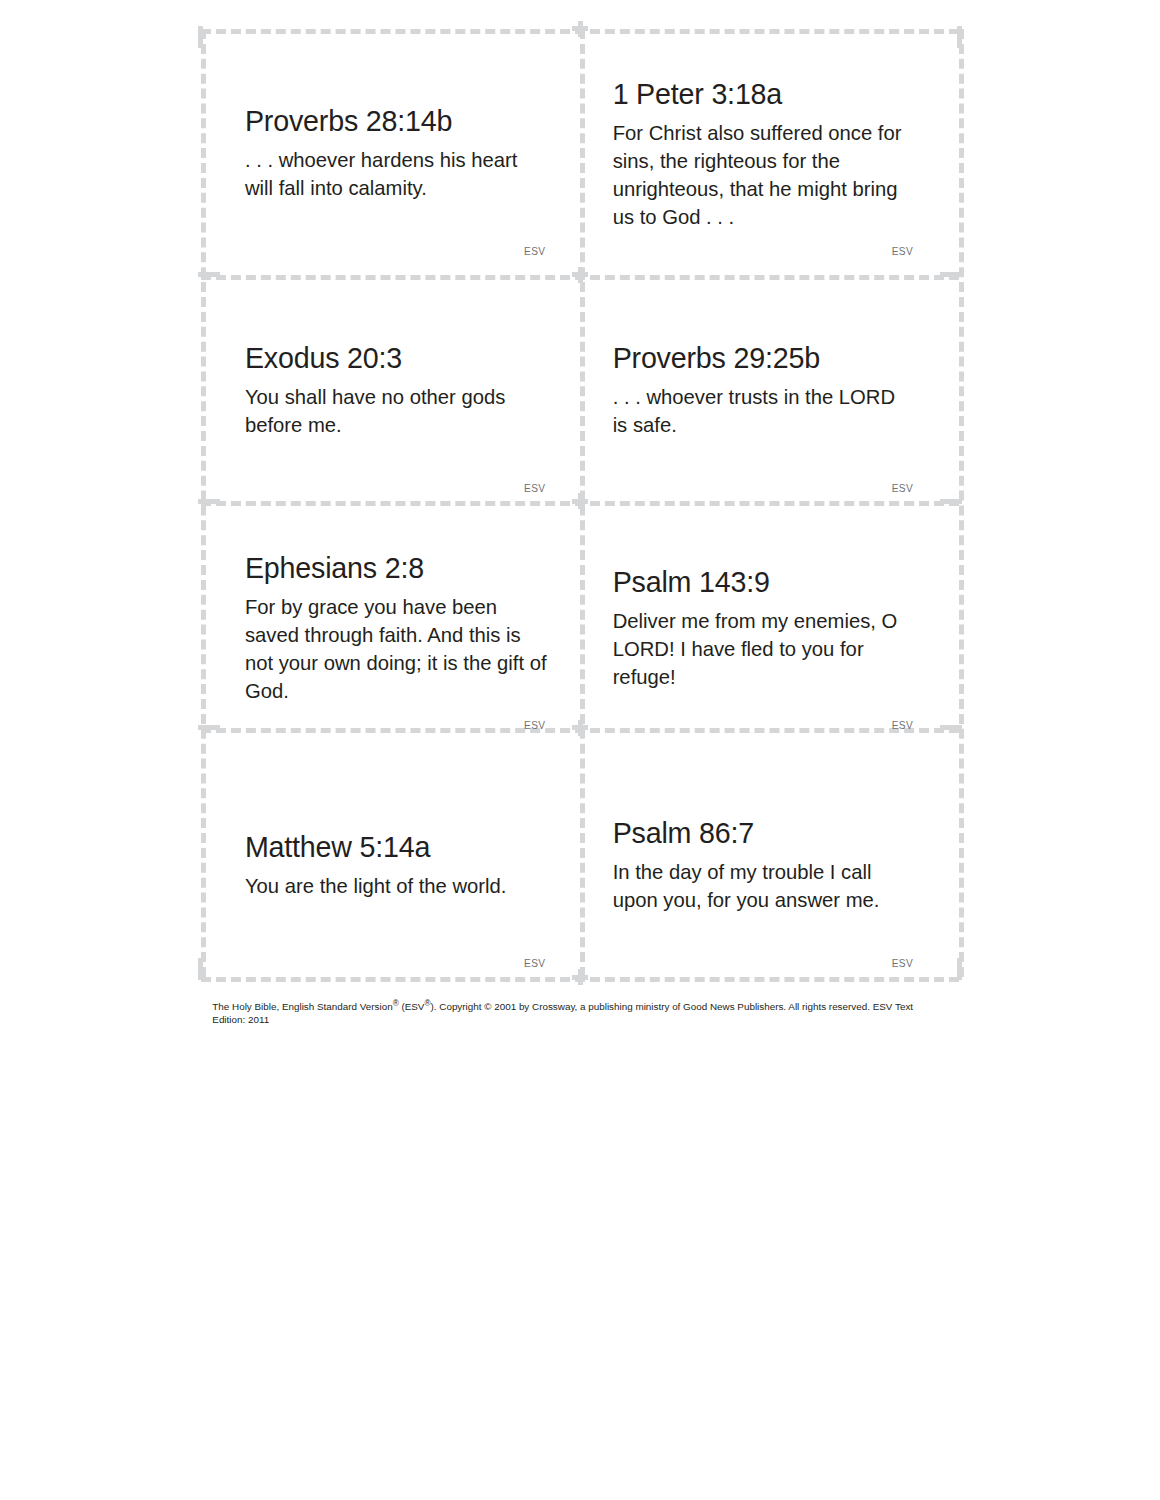Proverbs 28:14b
. . . whoever hardens his heart will fall into calamity.
ESV
1 Peter 3:18a
For Christ also suffered once for sins, the righteous for the unrighteous, that he might bring us to God . . .
ESV
Exodus 20:3
You shall have no other gods before me.
ESV
Proverbs 29:25b
. . . whoever trusts in the LORD is safe.
ESV
Ephesians 2:8
For by grace you have been saved through faith. And this is not your own doing; it is the gift of God.
ESV
Psalm 143:9
Deliver me from my enemies, O LORD! I have fled to you for refuge!
ESV
Matthew 5:14a
You are the light of the world.
ESV
Psalm 86:7
In the day of my trouble I call upon you, for you answer me.
ESV
The Holy Bible, English Standard Version® (ESV®). Copyright © 2001 by Crossway, a publishing ministry of Good News Publishers. All rights reserved. ESV Text Edition: 2011